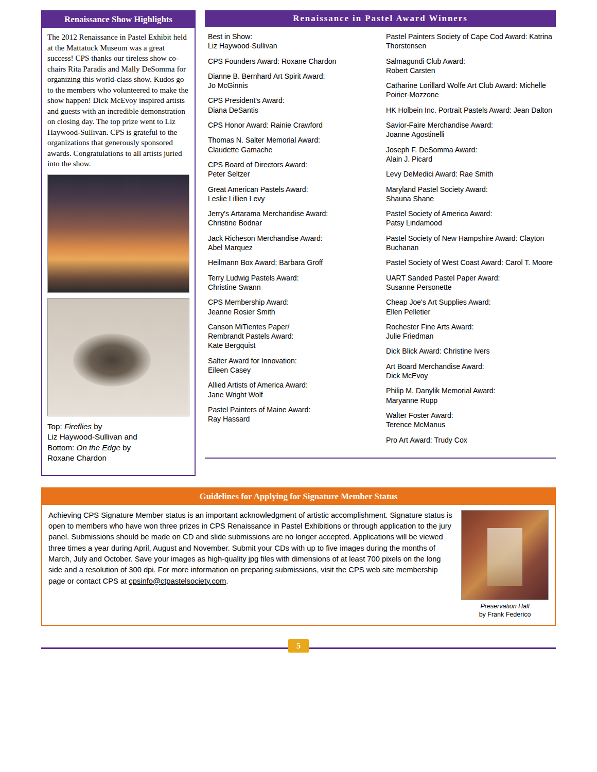Renaissance Show Highlights
The 2012 Renaissance in Pastel Exhibit held at the Mattatuck Museum was a great success! CPS thanks our tireless show co-chairs Rita Paradis and Mally DeSomma for organizing this world-class show. Kudos go to the members who volunteered to make the show happen! Dick McEvoy inspired artists and guests with an incredible demonstration on closing day. The top prize went to Liz Haywood-Sullivan. CPS is grateful to the organizations that generously sponsored awards. Congratulations to all artists juried into the show.
Top: Fireflies by
Liz Haywood-Sullivan and
Bottom: On the Edge by
Roxane Chardon
Renaissance in Pastel Award Winners
Best in Show:
Liz Haywood-Sullivan
CPS Founders Award: Roxane Chardon
Dianne B. Bernhard Art Spirit Award:
Jo McGinnis
CPS President's Award:
Diana DeSantis
CPS Honor Award: Rainie Crawford
Thomas N. Salter Memorial Award:
Claudette Gamache
CPS Board of Directors Award:
Peter Seltzer
Great American Pastels Award:
Leslie Lillien Levy
Jerry's Artarama Merchandise Award:
Christine Bodnar
Jack Richeson Merchandise Award:
Abel Marquez
Heilmann Box Award: Barbara Groff
Terry Ludwig Pastels Award:
Christine Swann
CPS Membership Award:
Jeanne Rosier Smith
Canson MiTientes Paper/
Rembrandt Pastels Award:
Kate Bergquist
Salter Award for Innovation:
Eileen Casey
Allied Artists of America Award:
Jane Wright Wolf
Pastel Painters of Maine Award:
Ray Hassard
Pastel Painters Society of Cape Cod Award: Katrina Thorstensen
Salmagundi Club Award:
Robert Carsten
Catharine Lorillard Wolfe Art Club Award: Michelle Poirier-Mozzone
HK Holbein Inc. Portrait Pastels Award: Jean Dalton
Savior-Faire Merchandise Award:
Joanne Agostinelli
Joseph F. DeSomma Award:
Alain J. Picard
Levy DeMedici Award: Rae Smith
Maryland Pastel Society Award:
Shauna Shane
Pastel Society of America Award:
Patsy Lindamood
Pastel Society of New Hampshire Award: Clayton Buchanan
Pastel Society of West Coast Award: Carol T. Moore
UART Sanded Pastel Paper Award:
Susanne Personette
Cheap Joe's Art Supplies Award:
Ellen Pelletier
Rochester Fine Arts Award:
Julie Friedman
Dick Blick Award: Christine Ivers
Art Board Merchandise Award:
Dick McEvoy
Philip M. Danylik Memorial Award:
Maryanne Rupp
Walter Foster Award:
Terence McManus
Pro Art Award: Trudy Cox
Guidelines for Applying for Signature Member Status
Achieving CPS Signature Member status is an important acknowledgment of artistic accomplishment. Signature status is open to members who have won three prizes in CPS Renaissance in Pastel Exhibitions or through application to the jury panel. Submissions should be made on CD and slide submissions are no longer accepted. Applications will be viewed three times a year during April, August and November. Submit your CDs with up to five images during the months of March, July and October. Save your images as high-quality jpg files with dimensions of at least 700 pixels on the long side and a resolution of 300 dpi. For more information on preparing submissions, visit the CPS web site membership page or contact CPS at cpsinfo@ctpastelsociety.com.
Preservation Hall
by Frank Federico
5